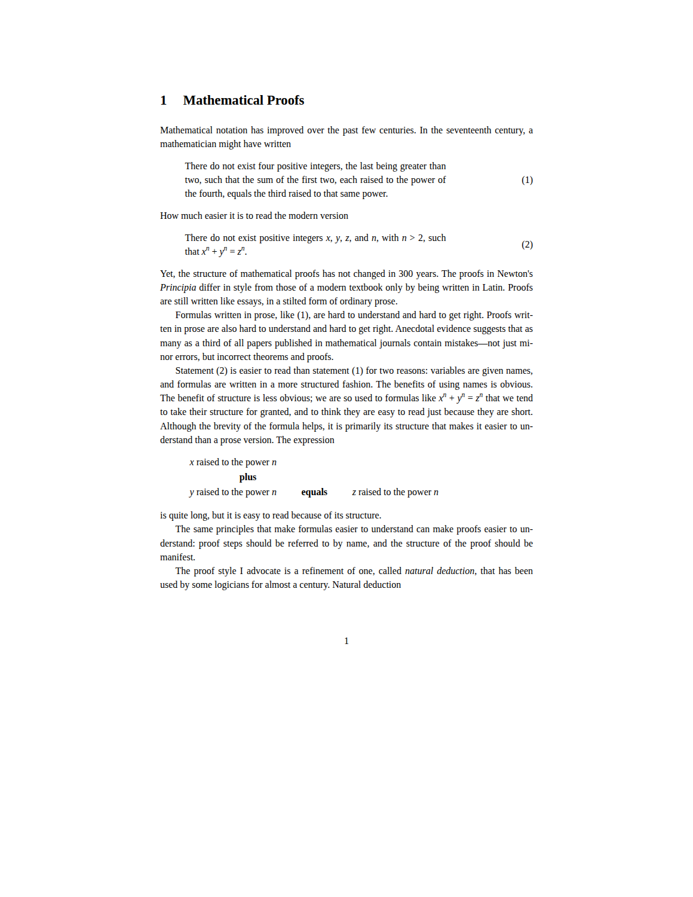1 Mathematical Proofs
Mathematical notation has improved over the past few centuries. In the seventeenth century, a mathematician might have written
There do not exist four positive integers, the last being greater than two, such that the sum of the first two, each raised to the power of the fourth, equals the third raised to that same power.
(1)
How much easier it is to read the modern version
There do not exist positive integers x, y, z, and n, with n > 2, such that xn + yn = zn.
(2)
Yet, the structure of mathematical proofs has not changed in 300 years. The proofs in Newton's Principia differ in style from those of a modern textbook only by being written in Latin. Proofs are still written like essays, in a stilted form of ordinary prose.
Formulas written in prose, like (1), are hard to understand and hard to get right. Proofs written in prose are also hard to understand and hard to get right. Anecdotal evidence suggests that as many as a third of all papers published in mathematical journals contain mistakes—not just minor errors, but incorrect theorems and proofs.
Statement (2) is easier to read than statement (1) for two reasons: variables are given names, and formulas are written in a more structured fashion. The benefits of using names is obvious. The benefit of structure is less obvious; we are so used to formulas like xn + yn = zn that we tend to take their structure for granted, and to think they are easy to read just because they are short. Although the brevity of the formula helps, it is primarily its structure that makes it easier to understand than a prose version. The expression
x raised to the power n plus y raised to the power nequals z raised to the power n
is quite long, but it is easy to read because of its structure.
The same principles that make formulas easier to understand can make proofs easier to understand: proof steps should be referred to by name, and the structure of the proof should be manifest.
The proof style I advocate is a refinement of one, called natural deduction, that has been used by some logicians for almost a century. Natural deduction
1